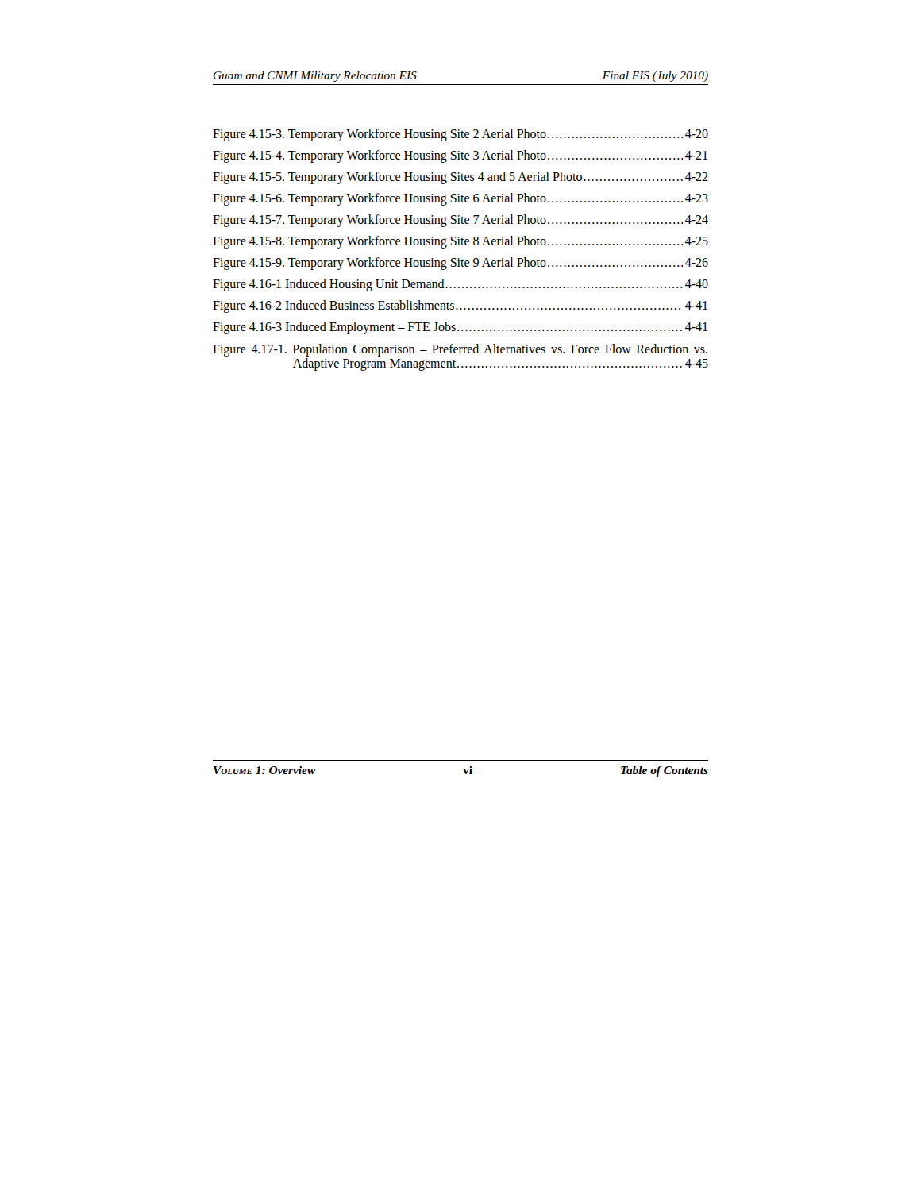Guam and CNMI Military Relocation EIS Final EIS (July 2010)
Figure 4.15-3. Temporary Workforce Housing Site 2 Aerial Photo .......................................................................................................................................................... 4-20
Figure 4.15-4. Temporary Workforce Housing Site 3 Aerial Photo .......................................................................................................................................................... 4-21
Figure 4.15-5. Temporary Workforce Housing Sites 4 and 5 Aerial Photo .......................................................................................................................................................... 4-22
Figure 4.15-6. Temporary Workforce Housing Site 6 Aerial Photo .......................................................................................................................................................... 4-23
Figure 4.15-7. Temporary Workforce Housing Site 7 Aerial Photo .......................................................................................................................................................... 4-24
Figure 4.15-8. Temporary Workforce Housing Site 8 Aerial Photo .......................................................................................................................................................... 4-25
Figure 4.15-9. Temporary Workforce Housing Site 9 Aerial Photo .......................................................................................................................................................... 4-26
Figure 4.16-1 Induced Housing Unit Demand .......................................................................................................................................................... 4-40
Figure 4.16-2 Induced Business Establishments .......................................................................................................................................................... 4-41
Figure 4.16-3 Induced Employment – FTE Jobs .......................................................................................................................................................... 4-41
Figure 4.17-1. Population Comparison – Preferred Alternatives vs. Force Flow Reduction vs.
Adaptive Program Management .......................................................................................................................................................... 4-45
Volume 1: Overview vi Table of Contents